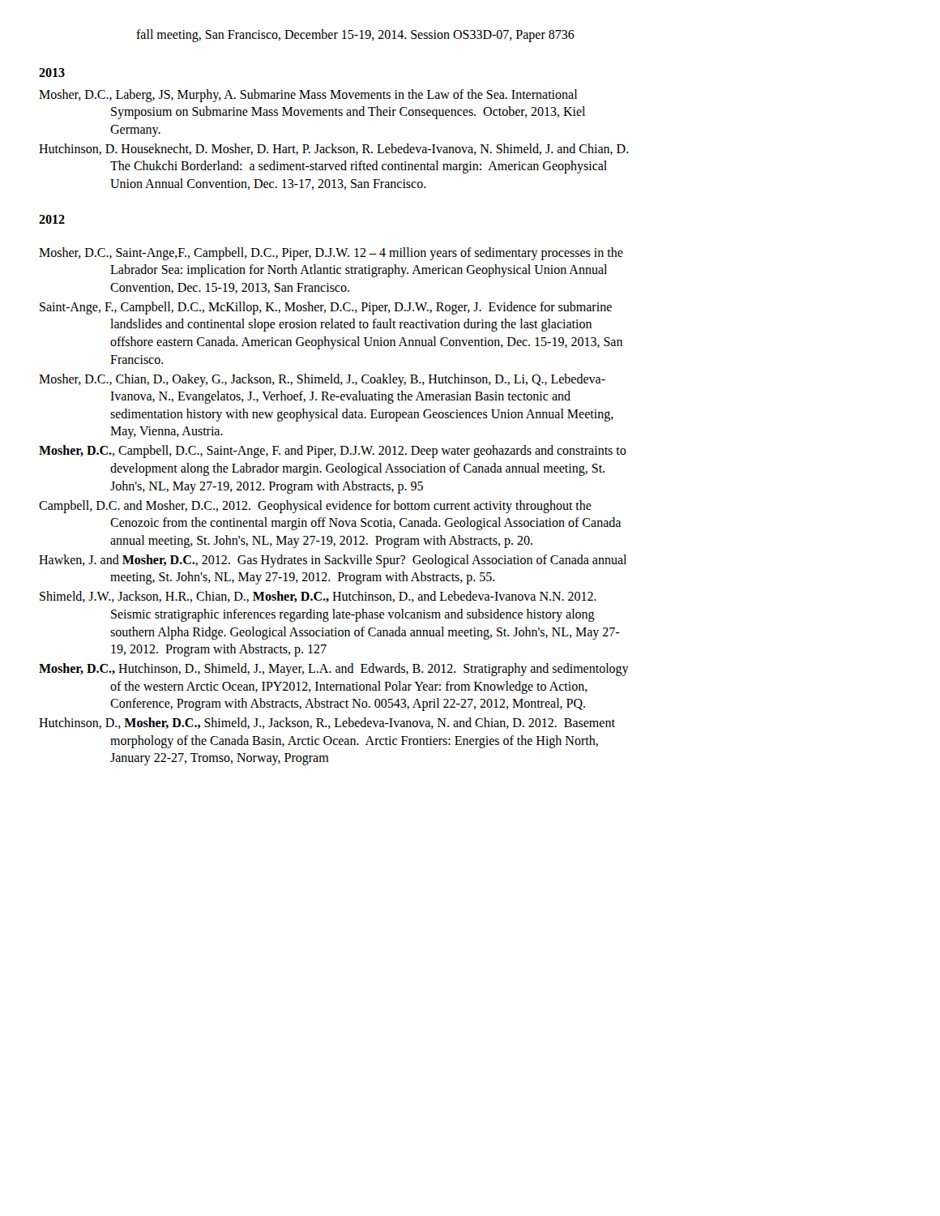fall meeting, San Francisco, December 15-19, 2014. Session OS33D-07, Paper 8736
2013
Mosher, D.C., Laberg, JS, Murphy, A. Submarine Mass Movements in the Law of the Sea. International Symposium on Submarine Mass Movements and Their Consequences. October, 2013, Kiel Germany.
Hutchinson, D. Houseknecht, D. Mosher, D. Hart, P. Jackson, R. Lebedeva-Ivanova, N. Shimeld, J. and Chian, D. The Chukchi Borderland: a sediment-starved rifted continental margin: American Geophysical Union Annual Convention, Dec. 13-17, 2013, San Francisco.
2012
Mosher, D.C., Saint-Ange,F., Campbell, D.C., Piper, D.J.W. 12 – 4 million years of sedimentary processes in the Labrador Sea: implication for North Atlantic stratigraphy. American Geophysical Union Annual Convention, Dec. 15-19, 2013, San Francisco.
Saint-Ange, F., Campbell, D.C., McKillop, K., Mosher, D.C., Piper, D.J.W., Roger, J. Evidence for submarine landslides and continental slope erosion related to fault reactivation during the last glaciation offshore eastern Canada. American Geophysical Union Annual Convention, Dec. 15-19, 2013, San Francisco.
Mosher, D.C., Chian, D., Oakey, G., Jackson, R., Shimeld, J., Coakley, B., Hutchinson, D., Li, Q., Lebedeva-Ivanova, N., Evangelatos, J., Verhoef, J. Re-evaluating the Amerasian Basin tectonic and sedimentation history with new geophysical data. European Geosciences Union Annual Meeting, May, Vienna, Austria.
Mosher, D.C., Campbell, D.C., Saint-Ange, F. and Piper, D.J.W. 2012. Deep water geohazards and constraints to development along the Labrador margin. Geological Association of Canada annual meeting, St. John's, NL, May 27-19, 2012. Program with Abstracts, p. 95
Campbell, D.C. and Mosher, D.C., 2012. Geophysical evidence for bottom current activity throughout the Cenozoic from the continental margin off Nova Scotia, Canada. Geological Association of Canada annual meeting, St. John's, NL, May 27-19, 2012. Program with Abstracts, p. 20.
Hawken, J. and Mosher, D.C., 2012. Gas Hydrates in Sackville Spur? Geological Association of Canada annual meeting, St. John's, NL, May 27-19, 2012. Program with Abstracts, p. 55.
Shimeld, J.W., Jackson, H.R., Chian, D., Mosher, D.C., Hutchinson, D., and Lebedeva-Ivanova N.N. 2012. Seismic stratigraphic inferences regarding late-phase volcanism and subsidence history along southern Alpha Ridge. Geological Association of Canada annual meeting, St. John's, NL, May 27-19, 2012. Program with Abstracts, p. 127
Mosher, D.C., Hutchinson, D., Shimeld, J., Mayer, L.A. and Edwards, B. 2012. Stratigraphy and sedimentology of the western Arctic Ocean, IPY2012, International Polar Year: from Knowledge to Action, Conference, Program with Abstracts, Abstract No. 00543, April 22-27, 2012, Montreal, PQ.
Hutchinson, D., Mosher, D.C., Shimeld, J., Jackson, R., Lebedeva-Ivanova, N. and Chian, D. 2012. Basement morphology of the Canada Basin, Arctic Ocean. Arctic Frontiers: Energies of the High North, January 22-27, Tromso, Norway, Program